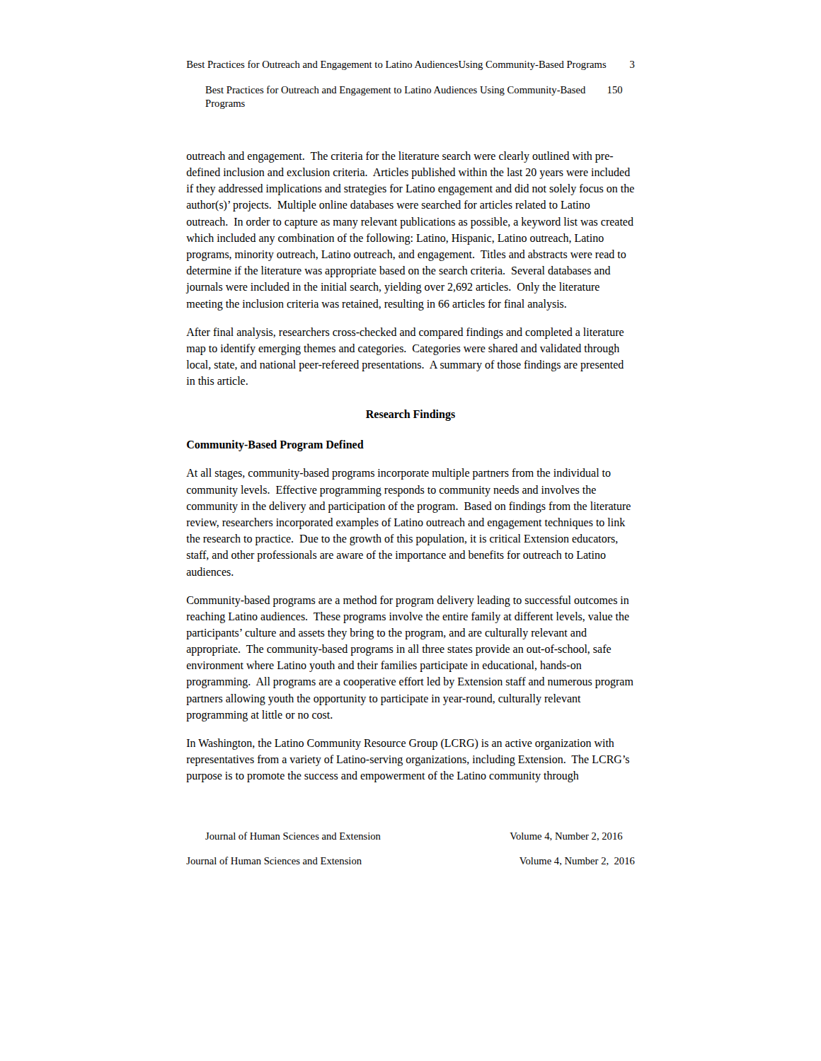Best Practices for Outreach and Engagement to Latino AudiencesUsing Community-Based Programs 3
Best Practices for Outreach and Engagement to Latino Audiences Using Community-Based Programs 150
outreach and engagement. The criteria for the literature search were clearly outlined with pre-defined inclusion and exclusion criteria. Articles published within the last 20 years were included if they addressed implications and strategies for Latino engagement and did not solely focus on the author(s)’ projects. Multiple online databases were searched for articles related to Latino outreach. In order to capture as many relevant publications as possible, a keyword list was created which included any combination of the following: Latino, Hispanic, Latino outreach, Latino programs, minority outreach, Latino outreach, and engagement. Titles and abstracts were read to determine if the literature was appropriate based on the search criteria. Several databases and journals were included in the initial search, yielding over 2,692 articles. Only the literature meeting the inclusion criteria was retained, resulting in 66 articles for final analysis.
After final analysis, researchers cross-checked and compared findings and completed a literature map to identify emerging themes and categories. Categories were shared and validated through local, state, and national peer-refereed presentations. A summary of those findings are presented in this article.
Research Findings
Community-Based Program Defined
At all stages, community-based programs incorporate multiple partners from the individual to community levels. Effective programming responds to community needs and involves the community in the delivery and participation of the program. Based on findings from the literature review, researchers incorporated examples of Latino outreach and engagement techniques to link the research to practice. Due to the growth of this population, it is critical Extension educators, staff, and other professionals are aware of the importance and benefits for outreach to Latino audiences.
Community-based programs are a method for program delivery leading to successful outcomes in reaching Latino audiences. These programs involve the entire family at different levels, value the participants’ culture and assets they bring to the program, and are culturally relevant and appropriate. The community-based programs in all three states provide an out-of-school, safe environment where Latino youth and their families participate in educational, hands-on programming. All programs are a cooperative effort led by Extension staff and numerous program partners allowing youth the opportunity to participate in year-round, culturally relevant programming at little or no cost.
In Washington, the Latino Community Resource Group (LCRG) is an active organization with representatives from a variety of Latino-serving organizations, including Extension. The LCRG’s purpose is to promote the success and empowerment of the Latino community through
Journal of Human Sciences and Extension Volume 4, Number 2, 2016
Journal of Human Sciences and Extension Volume 4, Number 2, 2016